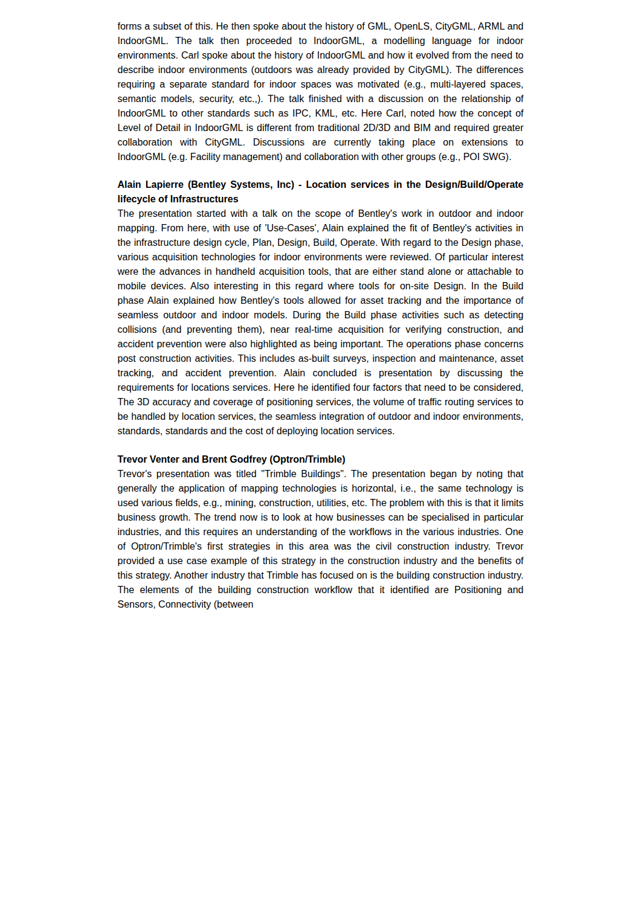forms a subset of this. He then spoke about the history of GML, OpenLS, CityGML, ARML and IndoorGML. The talk then proceeded to IndoorGML, a modelling language for indoor environments. Carl spoke about the history of IndoorGML and how it evolved from the need to describe indoor environments (outdoors was already provided by CityGML). The differences requiring a separate standard for indoor spaces was motivated (e.g., multi-layered spaces, semantic models, security, etc.,). The talk finished with a discussion on the relationship of IndoorGML to other standards such as IPC, KML, etc. Here Carl, noted how the concept of Level of Detail in IndoorGML is different from traditional 2D/3D and BIM and required greater collaboration with CityGML. Discussions are currently taking place on extensions to IndoorGML (e.g. Facility management) and collaboration with other groups (e.g., POI SWG).
Alain Lapierre (Bentley Systems, Inc) - Location services in the Design/Build/Operate lifecycle of Infrastructures
The presentation started with a talk on the scope of Bentley's work in outdoor and indoor mapping. From here, with use of 'Use-Cases', Alain explained the fit of Bentley's activities in the infrastructure design cycle, Plan, Design, Build, Operate. With regard to the Design phase, various acquisition technologies for indoor environments were reviewed. Of particular interest were the advances in handheld acquisition tools, that are either stand alone or attachable to mobile devices. Also interesting in this regard where tools for on-site Design. In the Build phase Alain explained how Bentley's tools allowed for asset tracking and the importance of seamless outdoor and indoor models. During the Build phase activities such as detecting collisions (and preventing them), near real-time acquisition for verifying construction, and accident prevention were also highlighted as being important. The operations phase concerns post construction activities. This includes as-built surveys, inspection and maintenance, asset tracking, and accident prevention. Alain concluded is presentation by discussing the requirements for locations services. Here he identified four factors that need to be considered, The 3D accuracy and coverage of positioning services, the volume of traffic routing services to be handled by location services, the seamless integration of outdoor and indoor environments, standards, standards and the cost of deploying location services.
Trevor Venter and Brent Godfrey (Optron/Trimble)
Trevor's presentation was titled "Trimble Buildings". The presentation began by noting that generally the application of mapping technologies is horizontal, i.e., the same technology is used various fields, e.g., mining, construction, utilities, etc. The problem with this is that it limits business growth. The trend now is to look at how businesses can be specialised in particular industries, and this requires an understanding of the workflows in the various industries. One of Optron/Trimble's first strategies in this area was the civil construction industry. Trevor provided a use case example of this strategy in the construction industry and the benefits of this strategy. Another industry that Trimble has focused on is the building construction industry. The elements of the building construction workflow that it identified are Positioning and Sensors, Connectivity (between